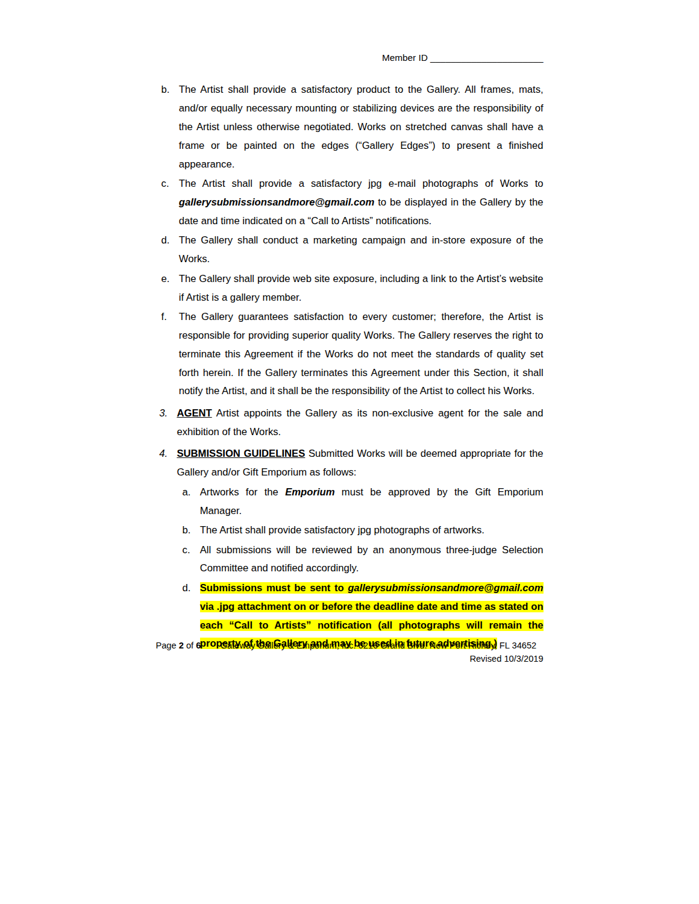Member ID ______________________
The Artist shall provide a satisfactory product to the Gallery. All frames, mats, and/or equally necessary mounting or stabilizing devices are the responsibility of the Artist unless otherwise negotiated. Works on stretched canvas shall have a frame or be painted on the edges (“Gallery Edges”) to present a finished appearance.
The Artist shall provide a satisfactory jpg e-mail photographs of Works to gallerysubmissionsandmore@gmail.com to be displayed in the Gallery by the date and time indicated on a “Call to Artists” notifications.
The Gallery shall conduct a marketing campaign and in-store exposure of the Works.
The Gallery shall provide web site exposure, including a link to the Artist’s website if Artist is a gallery member.
The Gallery guarantees satisfaction to every customer; therefore, the Artist is responsible for providing superior quality Works. The Gallery reserves the right to terminate this Agreement if the Works do not meet the standards of quality set forth herein. If the Gallery terminates this Agreement under this Section, it shall notify the Artist, and it shall be the responsibility of the Artist to collect his Works.
AGENT Artist appoints the Gallery as its non-exclusive agent for the sale and exhibition of the Works.
SUBMISSION GUIDELINES Submitted Works will be deemed appropriate for the Gallery and/or Gift Emporium as follows:
Artworks for the Emporium must be approved by the Gift Emporium Manager.
The Artist shall provide satisfactory jpg photographs of artworks.
All submissions will be reviewed by an anonymous three-judge Selection Committee and notified accordingly.
Submissions must be sent to gallerysubmissionsandmore@gmail.com via .jpg attachment on or before the deadline date and time as stated on each “Call to Artists” notification (all photographs will remain the property of the Gallery and may be used in future advertising.)
Page 2 of 6 Gateway Gallery & Emporium, Inc. 6216 Grand Blvd. New Port Richey, FL 34652
Revised 10/3/2019